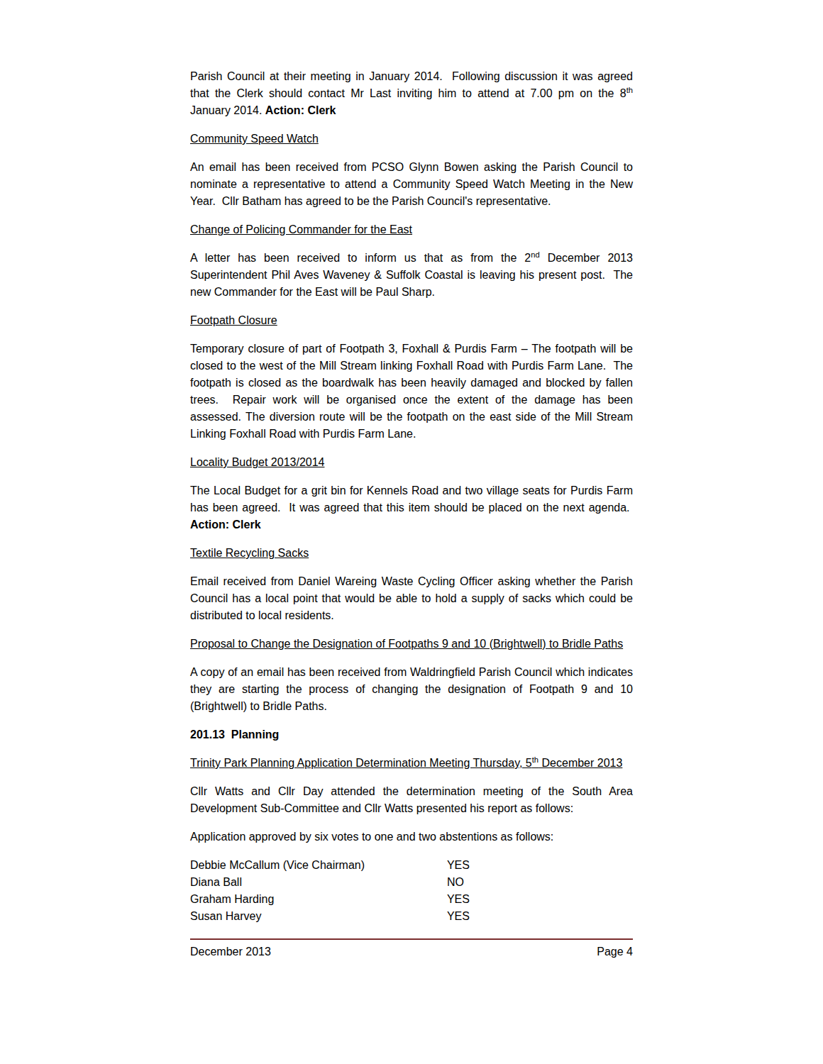Parish Council at their meeting in January 2014. Following discussion it was agreed that the Clerk should contact Mr Last inviting him to attend at 7.00 pm on the 8th January 2014. Action: Clerk
Community Speed Watch
An email has been received from PCSO Glynn Bowen asking the Parish Council to nominate a representative to attend a Community Speed Watch Meeting in the New Year. Cllr Batham has agreed to be the Parish Council's representative.
Change of Policing Commander for the East
A letter has been received to inform us that as from the 2nd December 2013 Superintendent Phil Aves Waveney & Suffolk Coastal is leaving his present post. The new Commander for the East will be Paul Sharp.
Footpath Closure
Temporary closure of part of Footpath 3, Foxhall & Purdis Farm – The footpath will be closed to the west of the Mill Stream linking Foxhall Road with Purdis Farm Lane. The footpath is closed as the boardwalk has been heavily damaged and blocked by fallen trees. Repair work will be organised once the extent of the damage has been assessed. The diversion route will be the footpath on the east side of the Mill Stream Linking Foxhall Road with Purdis Farm Lane.
Locality Budget 2013/2014
The Local Budget for a grit bin for Kennels Road and two village seats for Purdis Farm has been agreed. It was agreed that this item should be placed on the next agenda. Action: Clerk
Textile Recycling Sacks
Email received from Daniel Wareing Waste Cycling Officer asking whether the Parish Council has a local point that would be able to hold a supply of sacks which could be distributed to local residents.
Proposal to Change the Designation of Footpaths 9 and 10 (Brightwell) to Bridle Paths
A copy of an email has been received from Waldringfield Parish Council which indicates they are starting the process of changing the designation of Footpath 9 and 10 (Brightwell) to Bridle Paths.
201.13 Planning
Trinity Park Planning Application Determination Meeting Thursday, 5th December 2013
Cllr Watts and Cllr Day attended the determination meeting of the South Area Development Sub-Committee and Cllr Watts presented his report as follows:
Application approved by six votes to one and two abstentions as follows:
| Debbie McCallum (Vice Chairman) | YES |
| Diana Ball | NO |
| Graham Harding | YES |
| Susan Harvey | YES |
December 2013 Page 4